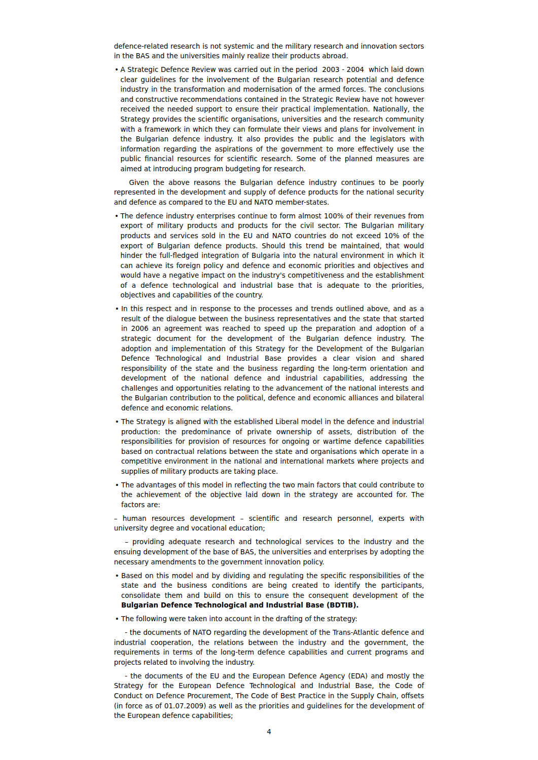defence-related research is not systemic and the military research and innovation sectors in the BAS and the universities mainly realize their products abroad.
A Strategic Defence Review was carried out in the period 2003 - 2004 which laid down clear guidelines for the involvement of the Bulgarian research potential and defence industry in the transformation and modernisation of the armed forces. The conclusions and constructive recommendations contained in the Strategic Review have not however received the needed support to ensure their practical implementation. Nationally, the Strategy provides the scientific organisations, universities and the research community with a framework in which they can formulate their views and plans for involvement in the Bulgarian defence industry. It also provides the public and the legislators with information regarding the aspirations of the government to more effectively use the public financial resources for scientific research. Some of the planned measures are aimed at introducing program budgeting for research.
Given the above reasons the Bulgarian defence industry continues to be poorly represented in the development and supply of defence products for the national security and defence as compared to the EU and NATO member-states.
The defence industry enterprises continue to form almost 100% of their revenues from export of military products and products for the civil sector. The Bulgarian military products and services sold in the EU and NATO countries do not exceed 10% of the export of Bulgarian defence products. Should this trend be maintained, that would hinder the full-fledged integration of Bulgaria into the natural environment in which it can achieve its foreign policy and defence and economic priorities and objectives and would have a negative impact on the industry's competitiveness and the establishment of a defence technological and industrial base that is adequate to the priorities, objectives and capabilities of the country.
In this respect and in response to the processes and trends outlined above, and as a result of the dialogue between the business representatives and the state that started in 2006 an agreement was reached to speed up the preparation and adoption of a strategic document for the development of the Bulgarian defence industry. The adoption and implementation of this Strategy for the Development of the Bulgarian Defence Technological and Industrial Base provides a clear vision and shared responsibility of the state and the business regarding the long-term orientation and development of the national defence and industrial capabilities, addressing the challenges and opportunities relating to the advancement of the national interests and the Bulgarian contribution to the political, defence and economic alliances and bilateral defence and economic relations.
The Strategy is aligned with the established Liberal model in the defence and industrial production: the predominance of private ownership of assets, distribution of the responsibilities for provision of resources for ongoing or wartime defence capabilities based on contractual relations between the state and organisations which operate in a competitive environment in the national and international markets where projects and supplies of military products are taking place.
The advantages of this model in reflecting the two main factors that could contribute to the achievement of the objective laid down in the strategy are accounted for. The factors are:
– human resources development – scientific and research personnel, experts with university degree and vocational education;
– providing adequate research and technological services to the industry and the ensuing development of the base of BAS, the universities and enterprises by adopting the necessary amendments to the government innovation policy.
Based on this model and by dividing and regulating the specific responsibilities of the state and the business conditions are being created to identify the participants, consolidate them and build on this to ensure the consequent development of the Bulgarian Defence Technological and Industrial Base (BDTIB).
The following were taken into account in the drafting of the strategy:
- the documents of NATO regarding the development of the Trans-Atlantic defence and industrial cooperation, the relations between the industry and the government, the requirements in terms of the long-term defence capabilities and current programs and projects related to involving the industry.
- the documents of the EU and the European Defence Agency (EDA) and mostly the Strategy for the European Defence Technological and Industrial Base, the Code of Conduct on Defence Procurement, The Code of Best Practice in the Supply Chain, offsets (in force as of 01.07.2009) as well as the priorities and guidelines for the development of the European defence capabilities;
4